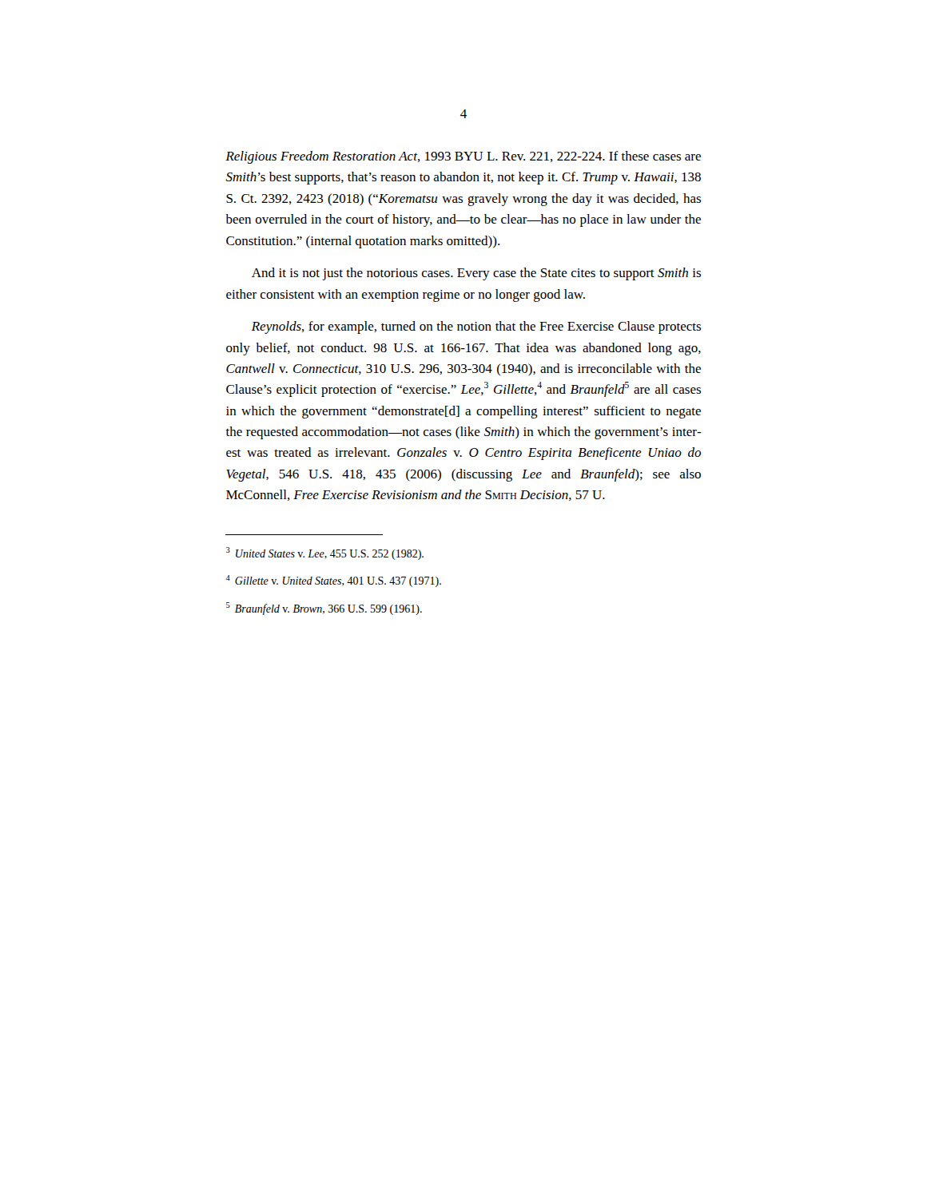4
Religious Freedom Restoration Act, 1993 BYU L. Rev. 221, 222-224. If these cases are Smith’s best supports, that’s reason to abandon it, not keep it. Cf. Trump v. Hawaii, 138 S. Ct. 2392, 2423 (2018) (“Korematsu was gravely wrong the day it was decided, has been overruled in the court of history, and—to be clear—has no place in law under the Constitution.” (internal quotation marks omitted)).
And it is not just the notorious cases. Every case the State cites to support Smith is either consistent with an exemption regime or no longer good law.
Reynolds, for example, turned on the notion that the Free Exercise Clause protects only belief, not conduct. 98 U.S. at 166-167. That idea was abandoned long ago, Cantwell v. Connecticut, 310 U.S. 296, 303-304 (1940), and is irreconcilable with the Clause’s explicit protection of “exercise.” Lee,3 Gillette,4 and Braunfeld5 are all cases in which the government “demonstrate[d] a compelling interest” sufficient to negate the requested accommodation—not cases (like Smith) in which the government’s interest was treated as irrelevant. Gonzales v. O Centro Espirita Beneficente Uniao do Vegetal, 546 U.S. 418, 435 (2006) (discussing Lee and Braunfeld); see also McConnell, Free Exercise Revisionism and the Smith Decision, 57 U.
3 United States v. Lee, 455 U.S. 252 (1982).
4 Gillette v. United States, 401 U.S. 437 (1971).
5 Braunfeld v. Brown, 366 U.S. 599 (1961).